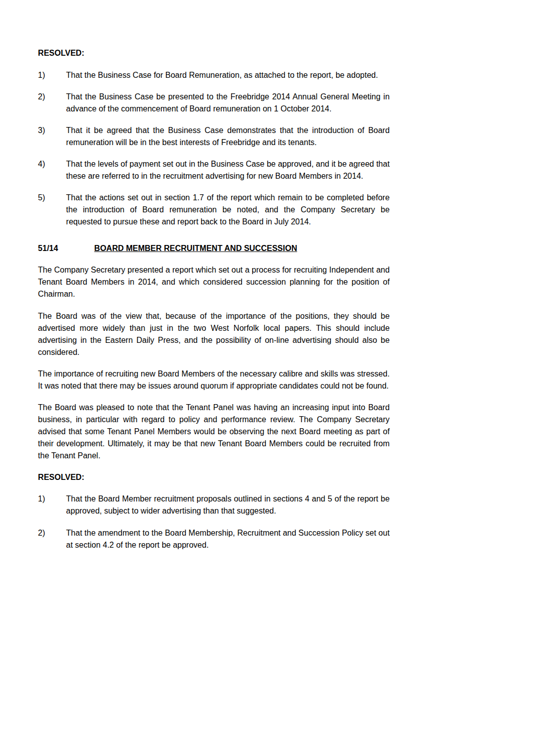RESOLVED:
1) That the Business Case for Board Remuneration, as attached to the report, be adopted.
2) That the Business Case be presented to the Freebridge 2014 Annual General Meeting in advance of the commencement of Board remuneration on 1 October 2014.
3) That it be agreed that the Business Case demonstrates that the introduction of Board remuneration will be in the best interests of Freebridge and its tenants.
4) That the levels of payment set out in the Business Case be approved, and it be agreed that these are referred to in the recruitment advertising for new Board Members in 2014.
5) That the actions set out in section 1.7 of the report which remain to be completed before the introduction of Board remuneration be noted, and the Company Secretary be requested to pursue these and report back to the Board in July 2014.
51/14
BOARD MEMBER RECRUITMENT AND SUCCESSION
The Company Secretary presented a report which set out a process for recruiting Independent and Tenant Board Members in 2014, and which considered succession planning for the position of Chairman.
The Board was of the view that, because of the importance of the positions, they should be advertised more widely than just in the two West Norfolk local papers. This should include advertising in the Eastern Daily Press, and the possibility of on-line advertising should also be considered.
The importance of recruiting new Board Members of the necessary calibre and skills was stressed. It was noted that there may be issues around quorum if appropriate candidates could not be found.
The Board was pleased to note that the Tenant Panel was having an increasing input into Board business, in particular with regard to policy and performance review. The Company Secretary advised that some Tenant Panel Members would be observing the next Board meeting as part of their development. Ultimately, it may be that new Tenant Board Members could be recruited from the Tenant Panel.
RESOLVED:
1) That the Board Member recruitment proposals outlined in sections 4 and 5 of the report be approved, subject to wider advertising than that suggested.
2) That the amendment to the Board Membership, Recruitment and Succession Policy set out at section 4.2 of the report be approved.